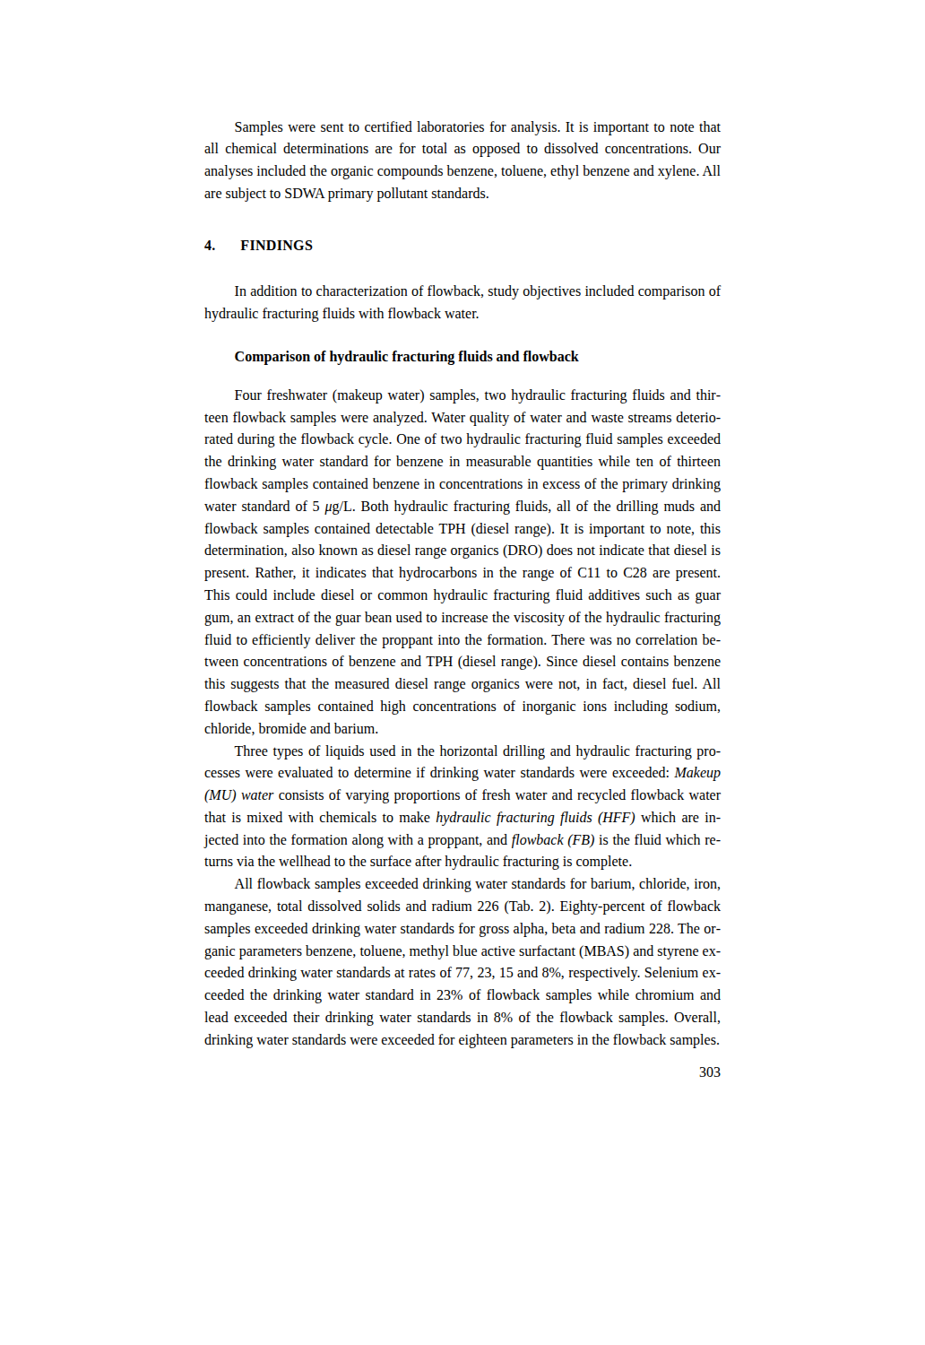Samples were sent to certified laboratories for analysis. It is important to note that all chemical determinations are for total as opposed to dissolved concentrations. Our analyses included the organic compounds benzene, toluene, ethyl benzene and xylene. All are subject to SDWA primary pollutant standards.
4. FINDINGS
In addition to characterization of flowback, study objectives included comparison of hydraulic fracturing fluids with flowback water.
Comparison of hydraulic fracturing fluids and flowback
Four freshwater (makeup water) samples, two hydraulic fracturing fluids and thirteen flowback samples were analyzed. Water quality of water and waste streams deteriorated during the flowback cycle. One of two hydraulic fracturing fluid samples exceeded the drinking water standard for benzene in measurable quantities while ten of thirteen flowback samples contained benzene in concentrations in excess of the primary drinking water standard of 5 μg/L. Both hydraulic fracturing fluids, all of the drilling muds and flowback samples contained detectable TPH (diesel range). It is important to note, this determination, also known as diesel range organics (DRO) does not indicate that diesel is present. Rather, it indicates that hydrocarbons in the range of C11 to C28 are present. This could include diesel or common hydraulic fracturing fluid additives such as guar gum, an extract of the guar bean used to increase the viscosity of the hydraulic fracturing fluid to efficiently deliver the proppant into the formation. There was no correlation between concentrations of benzene and TPH (diesel range). Since diesel contains benzene this suggests that the measured diesel range organics were not, in fact, diesel fuel. All flowback samples contained high concentrations of inorganic ions including sodium, chloride, bromide and barium.
Three types of liquids used in the horizontal drilling and hydraulic fracturing processes were evaluated to determine if drinking water standards were exceeded: Makeup (MU) water consists of varying proportions of fresh water and recycled flowback water that is mixed with chemicals to make hydraulic fracturing fluids (HFF) which are injected into the formation along with a proppant, and flowback (FB) is the fluid which returns via the wellhead to the surface after hydraulic fracturing is complete.
All flowback samples exceeded drinking water standards for barium, chloride, iron, manganese, total dissolved solids and radium 226 (Tab. 2). Eighty-percent of flowback samples exceeded drinking water standards for gross alpha, beta and radium 228. The organic parameters benzene, toluene, methyl blue active surfactant (MBAS) and styrene exceeded drinking water standards at rates of 77, 23, 15 and 8%, respectively. Selenium exceeded the drinking water standard in 23% of flowback samples while chromium and lead exceeded their drinking water standards in 8% of the flowback samples. Overall, drinking water standards were exceeded for eighteen parameters in the flowback samples.
303